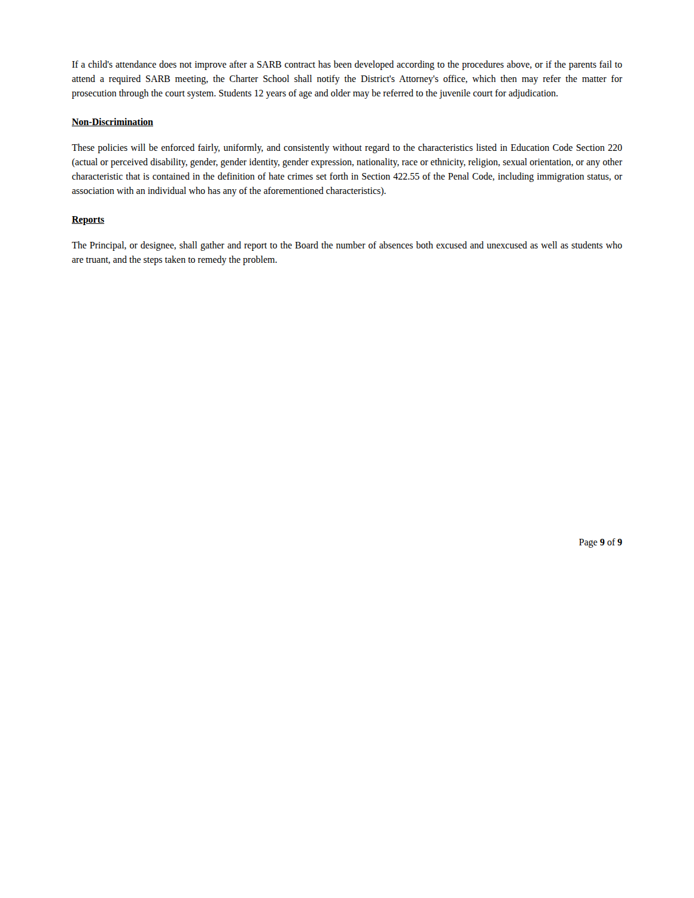If a child's attendance does not improve after a SARB contract has been developed according to the procedures above, or if the parents fail to attend a required SARB meeting, the Charter School shall notify the District's Attorney's office, which then may refer the matter for prosecution through the court system. Students 12 years of age and older may be referred to the juvenile court for adjudication.
Non-Discrimination
These policies will be enforced fairly, uniformly, and consistently without regard to the characteristics listed in Education Code Section 220 (actual or perceived disability, gender, gender identity, gender expression, nationality, race or ethnicity, religion, sexual orientation, or any other characteristic that is contained in the definition of hate crimes set forth in Section 422.55 of the Penal Code, including immigration status, or association with an individual who has any of the aforementioned characteristics).
Reports
The Principal, or designee, shall gather and report to the Board the number of absences both excused and unexcused as well as students who are truant, and the steps taken to remedy the problem.
Page 9 of 9